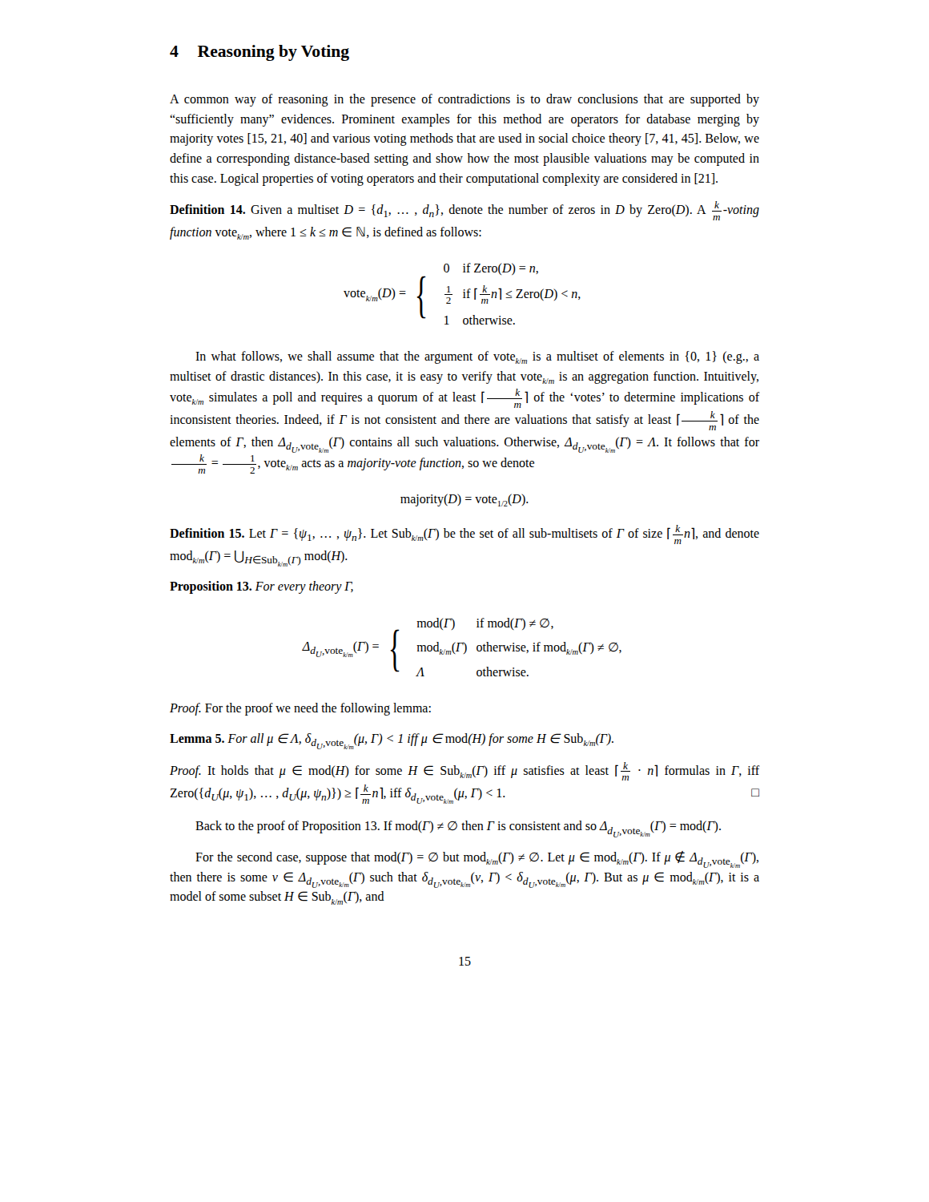4 Reasoning by Voting
A common way of reasoning in the presence of contradictions is to draw conclusions that are supported by “sufficiently many” evidences. Prominent examples for this method are operators for database merging by majority votes [15, 21, 40] and various voting methods that are used in social choice theory [7, 41, 45]. Below, we define a corresponding distance-based setting and show how the most plausible valuations may be computed in this case. Logical properties of voting operators and their computational complexity are considered in [21].
Definition 14. Given a multiset D = {d1, … , dn}, denote the number of zeros in D by Zero(D). A km-voting function votek/m, where 1 ≤ k ≤ m ∈ ℕ, is defined as follows:
votek/m(D) = {
| 0 | if Zero ( D ) = n , |
| 1 2 | if k m n ≤ Zero ( D ) < n , |
| 1 | otherwise. |
In what follows, we shall assume that the argument of votek/m is a multiset of elements in {0, 1} (e.g., a multiset of drastic distances). In this case, it is easy to verify that votek/m is an aggregation function. Intuitively, votek/m simulates a poll and requires a quorum of at least km of the ‘votes’ to determine implications of inconsistent theories. Indeed, if Γ is not consistent and there are valuations that satisfy at least km of the elements of Γ, then ΔdU,votek/m(Γ) contains all such valuations. Otherwise, ΔdU,votek/m(Γ) = Λ. It follows that for km = 12, votek/m acts as a majority-vote function, so we denote
majority(D) = vote1/2(D).
Definition 15. Let Γ = {ψ1, … , ψn}. Let Subk/m(Γ) be the set of all sub-multisets of Γ of size km n , and denote modk/m(Γ) = ⋃H∈Subk/m(Γ) mod(H).
Proposition 13. For every theory Γ,
ΔdU,votek/m(Γ) = {
| mod ( Γ ) | if mod ( Γ ) ≠ ∅, |
| mod k / m ( Γ ) | otherwise, if mod k / m ( Γ ) ≠ ∅, |
| Λ | otherwise. |
Proof. For the proof we need the following lemma:
Lemma 5. For all μ ∈ Λ, δdU,votek/m(μ, Γ) < 1 iff μ ∈ mod(H) for some H ∈ Subk/m(Γ).
Proof. It holds that μ ∈ mod(H) for some H ∈ Subk/m(Γ) iff μ satisfies at least km · n formulas in Γ, iff Zero({dU(μ, ψ1), … , dU(μ, ψn)}) ≥ km n , iff δdU,votek/m(μ, Γ) < 1. □
Back to the proof of Proposition 13. If mod(Γ) ≠ ∅ then Γ is consistent and so ΔdU,votek/m(Γ) = mod(Γ).
For the second case, suppose that mod(Γ) = ∅ but modk/m(Γ) ≠ ∅. Let μ ∈ modk/m(Γ). If μ ∉ ΔdU,votek/m(Γ), then there is some ν ∈ ΔdU,votek/m(Γ) such that δdU,votek/m(ν, Γ) < δdU,votek/m(μ, Γ). But as μ ∈ modk/m(Γ), it is a model of some subset H ∈ Subk/m(Γ), and
15